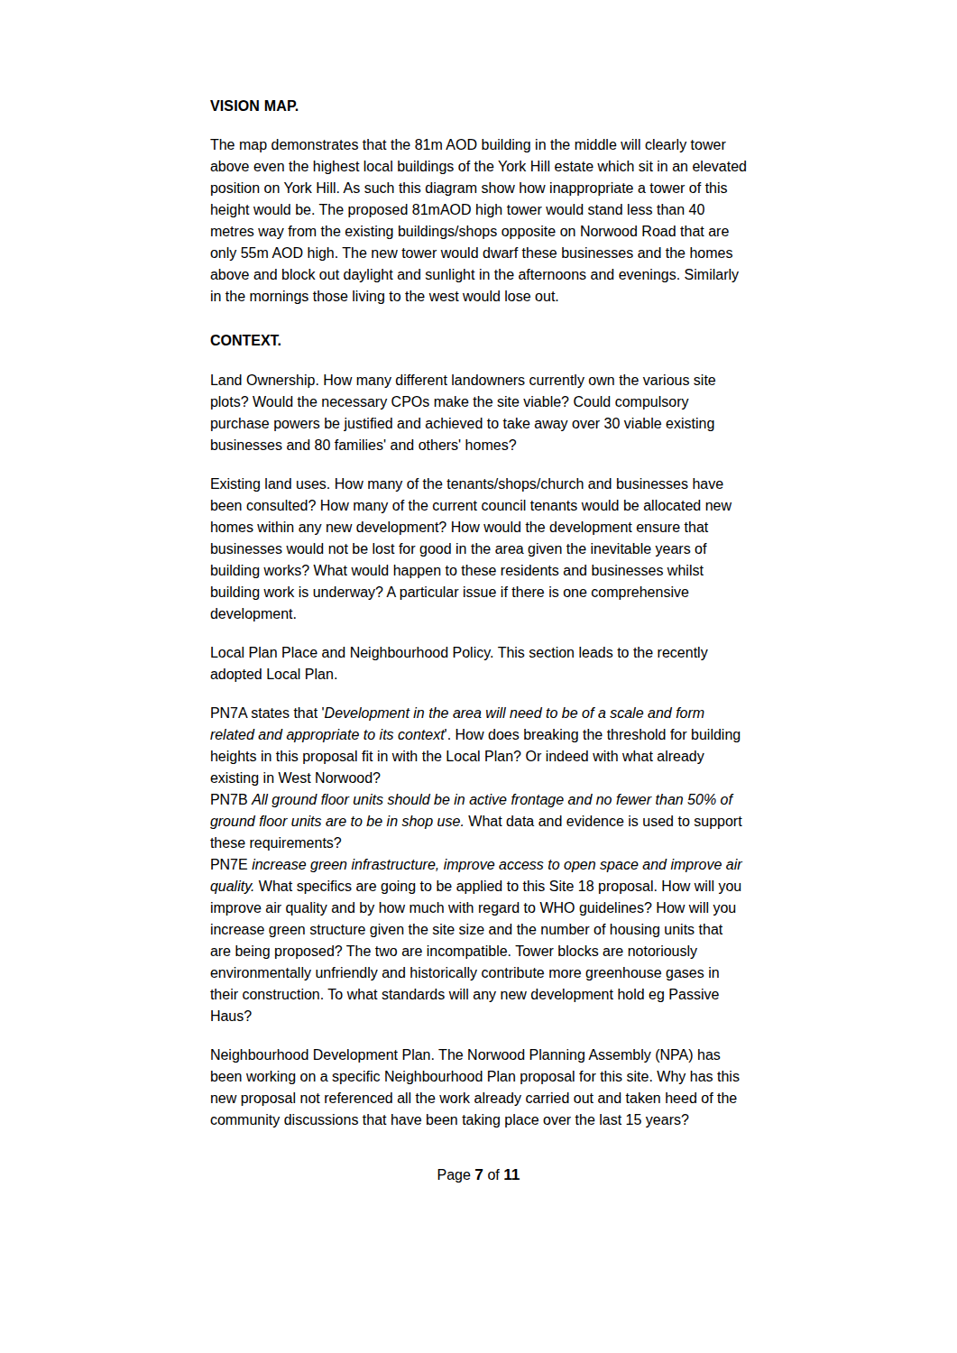VISION MAP.
The map demonstrates that the 81m AOD building in the middle will clearly tower above even the highest local buildings of the York Hill estate which sit in an elevated position on York Hill. As such this diagram show how inappropriate a tower of this height would be. The proposed 81mAOD high tower would stand less than 40 metres way from the existing buildings/shops opposite on Norwood Road that are only 55m AOD high. The new tower would dwarf these businesses and the homes above and block out daylight and sunlight in the afternoons and evenings. Similarly in the mornings those living to the west would lose out.
CONTEXT.
Land Ownership. How many different landowners currently own the various site plots? Would the necessary CPOs make the site viable? Could compulsory purchase powers be justified and achieved to take away over 30 viable existing businesses and 80 families' and others' homes?
Existing land uses. How many of the tenants/shops/church and businesses have been consulted? How many of the current council tenants would be allocated new homes within any new development? How would the development ensure that businesses would not be lost for good in the area given the inevitable years of building works? What would happen to these residents and businesses whilst building work is underway? A particular issue if there is one comprehensive development.
Local Plan Place and Neighbourhood Policy. This section leads to the recently adopted Local Plan.
PN7A states that 'Development in the area will need to be of a scale and form related and appropriate to its context'. How does breaking the threshold for building heights in this proposal fit in with the Local Plan? Or indeed with what already existing in West Norwood?
PN7B All ground floor units should be in active frontage and no fewer than 50% of ground floor units are to be in shop use. What data and evidence is used to support these requirements?
PN7E increase green infrastructure, improve access to open space and improve air quality. What specifics are going to be applied to this Site 18 proposal. How will you improve air quality and by how much with regard to WHO guidelines? How will you increase green structure given the site size and the number of housing units that are being proposed? The two are incompatible. Tower blocks are notoriously environmentally unfriendly and historically contribute more greenhouse gases in their construction. To what standards will any new development hold eg Passive Haus?
Neighbourhood Development Plan. The Norwood Planning Assembly (NPA) has been working on a specific Neighbourhood Plan proposal for this site. Why has this new proposal not referenced all the work already carried out and taken heed of the community discussions that have been taking place over the last 15 years?
Page 7 of 11